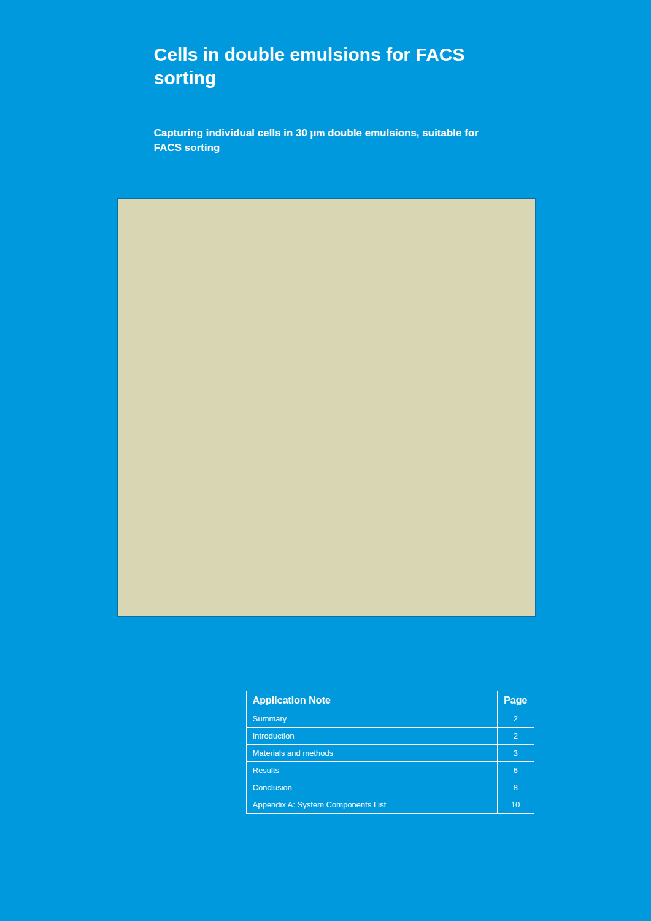Cells in double emulsions for FACS sorting
Capturing individual cells in 30 μm double emulsions, suitable for FACS sorting
| Application Note | Page |
| --- | --- |
| Summary | 2 |
| Introduction | 2 |
| Materials and methods | 3 |
| Results | 6 |
| Conclusion | 8 |
| Appendix A: System Components List | 10 |